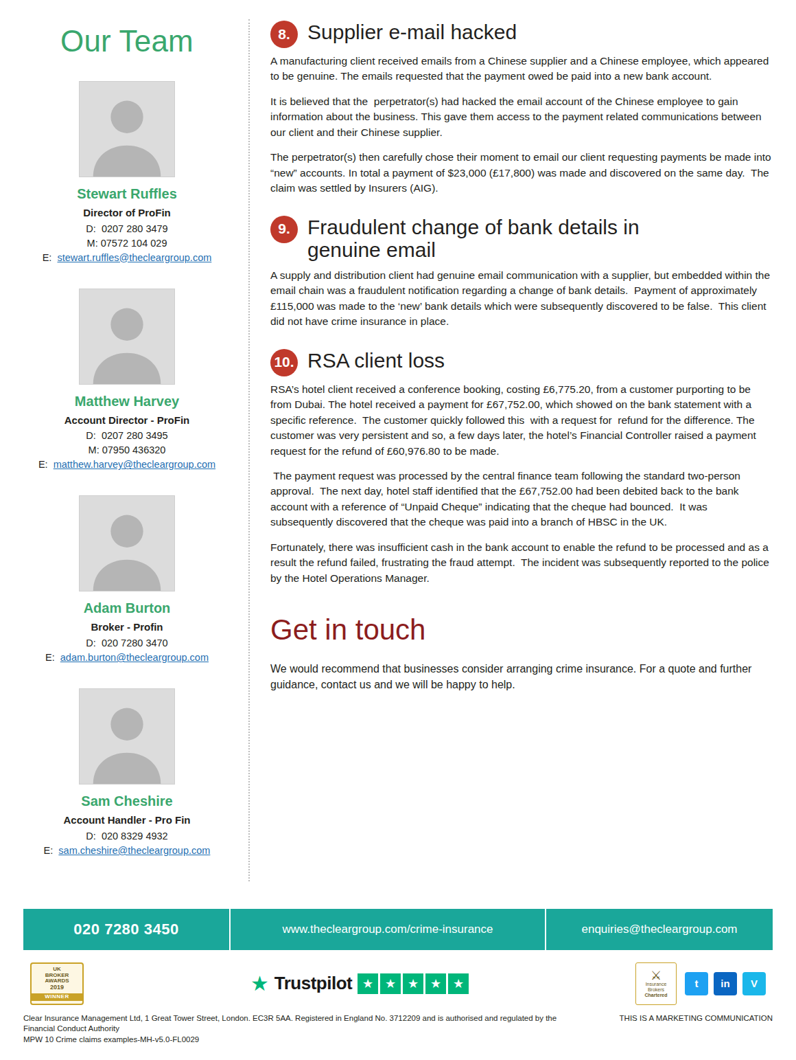Our Team
Stewart Ruffles
Director of ProFin
D: 0207 280 3479
M: 07572 104 029
E: stewart.ruffles@thecleargroup.com
Matthew Harvey
Account Director - ProFin
D: 0207 280 3495
M: 07950 436320
E: matthew.harvey@thecleargroup.com
Adam Burton
Broker - Profin
D: 020 7280 3470
E: adam.burton@thecleargroup.com
Sam Cheshire
Account Handler - Pro Fin
D: 020 8329 4932
E: sam.cheshire@thecleargroup.com
8.
Supplier e-mail hacked
A manufacturing client received emails from a Chinese supplier and a Chinese employee, which appeared to be genuine. The emails requested that the payment owed be paid into a new bank account.
It is believed that the perpetrator(s) had hacked the email account of the Chinese employee to gain information about the business. This gave them access to the payment related communications between our client and their Chinese supplier.
The perpetrator(s) then carefully chose their moment to email our client requesting payments be made into “new” accounts. In total a payment of $23,000 (£17,800) was made and discovered on the same day. The claim was settled by Insurers (AIG).
9.
Fraudulent change of bank details in
genuine email
A supply and distribution client had genuine email communication with a supplier, but embedded within the email chain was a fraudulent notification regarding a change of bank details. Payment of approximately £115,000 was made to the ‘new’ bank details which were subsequently discovered to be false. This client did not have crime insurance in place.
10.
RSA client loss
RSA’s hotel client received a conference booking, costing £6,775.20, from a customer purporting to be from Dubai. The hotel received a payment for £67,752.00, which showed on the bank statement with a specific reference. The customer quickly followed this with a request for refund for the difference. The customer was very persistent and so, a few days later, the hotel’s Financial Controller raised a payment request for the refund of £60,976.80 to be made.
The payment request was processed by the central finance team following the standard two-person approval. The next day, hotel staff identified that the £67,752.00 had been debited back to the bank account with a reference of “Unpaid Cheque” indicating that the cheque had bounced. It was subsequently discovered that the cheque was paid into a branch of HBSC in the UK.
Fortunately, there was insufficient cash in the bank account to enable the refund to be processed and as a result the refund failed, frustrating the fraud attempt. The incident was subsequently reported to the police by the Hotel Operations Manager.
Get in touch
We would recommend that businesses consider arranging crime insurance. For a quote and further guidance, contact us and we will be happy to help.
020 7280 3450
www.thecleargroup.com/crime-insurance
enquiries@thecleargroup.com
UK
BROKER
AWARDS
2019
WINNER
★ Trustpilot ★★★★★
⚔
Insurance
Brokers
Chartered
t in V
Clear Insurance Management Ltd, 1 Great Tower Street, London. EC3R 5AA. Registered in England No. 3712209 and is authorised and regulated by the Financial Conduct Authority
MPW 10 Crime claims examples-MH-v5.0-FL0029
THIS IS A MARKETING COMMUNICATION